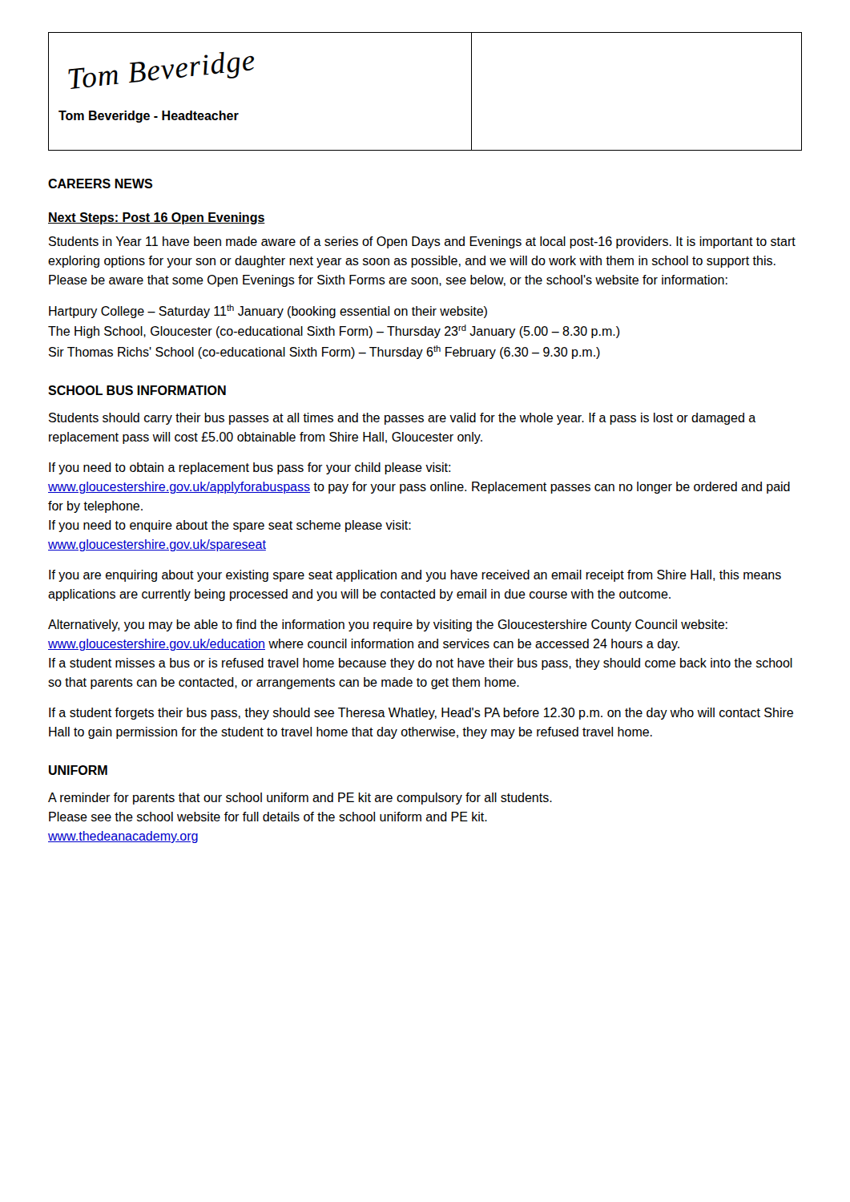Tom Beveridge
Tom Beveridge - Headteacher
Careers News
Next Steps: Post 16 Open Evenings
Students in Year 11 have been made aware of a series of Open Days and Evenings at local post-16 providers. It is important to start exploring options for your son or daughter next year as soon as possible, and we will do work with them in school to support this. Please be aware that some Open Evenings for Sixth Forms are soon, see below, or the school's website for information:
Hartpury College – Saturday 11th January (booking essential on their website)
The High School, Gloucester (co-educational Sixth Form) – Thursday 23rd January (5.00 – 8.30 p.m.)
Sir Thomas Richs' School (co-educational Sixth Form) – Thursday 6th February (6.30 – 9.30 p.m.)
School Bus Information
Students should carry their bus passes at all times and the passes are valid for the whole year. If a pass is lost or damaged a replacement pass will cost £5.00 obtainable from Shire Hall, Gloucester only.
If you need to obtain a replacement bus pass for your child please visit:
www.gloucestershire.gov.uk/applyforabuspass to pay for your pass online. Replacement passes can no longer be ordered and paid for by telephone.
If you need to enquire about the spare seat scheme please visit:
www.gloucestershire.gov.uk/spareseat
If you are enquiring about your existing spare seat application and you have received an email receipt from Shire Hall, this means applications are currently being processed and you will be contacted by email in due course with the outcome.
Alternatively, you may be able to find the information you require by visiting the Gloucestershire County Council website: www.gloucestershire.gov.uk/education where council information and services can be accessed 24 hours a day.
If a student misses a bus or is refused travel home because they do not have their bus pass, they should come back into the school so that parents can be contacted, or arrangements can be made to get them home.
If a student forgets their bus pass, they should see Theresa Whatley, Head's PA before 12.30 p.m. on the day who will contact Shire Hall to gain permission for the student to travel home that day otherwise, they may be refused travel home.
Uniform
A reminder for parents that our school uniform and PE kit are compulsory for all students.
Please see the school website for full details of the school uniform and PE kit.
www.thedeanacademy.org